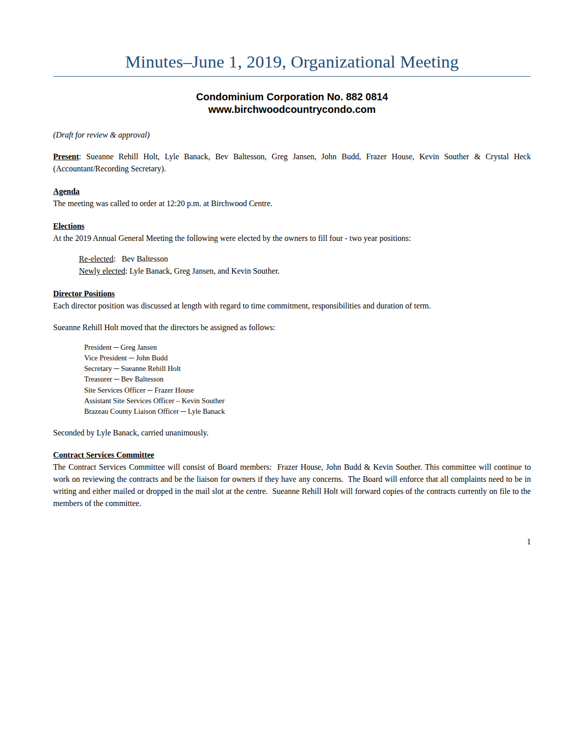Minutes–June 1, 2019, Organizational Meeting
Condominium Corporation No. 882 0814
www.birchwoodcountrycondo.com
(Draft for review & approval)
Present: Sueanne Rehill Holt, Lyle Banack, Bev Baltesson, Greg Jansen, John Budd, Frazer House, Kevin Souther & Crystal Heck (Accountant/Recording Secretary).
Agenda
The meeting was called to order at 12:20 p.m. at Birchwood Centre.
Elections
At the 2019 Annual General Meeting the following were elected by the owners to fill four - two year positions:
Re-elected: Bev Baltesson
Newly elected: Lyle Banack, Greg Jansen, and Kevin Souther.
Director Positions
Each director position was discussed at length with regard to time commitment, responsibilities and duration of term.
Sueanne Rehill Holt moved that the directors be assigned as follows:
President ─ Greg Jansen
Vice President ─ John Budd
Secretary ─ Sueanne Rehill Holt
Treasurer ─ Bev Baltesson
Site Services Officer ─ Frazer House
Assistant Site Services Officer – Kevin Souther
Brazeau County Liaison Officer ─ Lyle Banack
Seconded by Lyle Banack, carried unanimously.
Contract Services Committee
The Contract Services Committee will consist of Board members: Frazer House, John Budd & Kevin Souther. This committee will continue to work on reviewing the contracts and be the liaison for owners if they have any concerns. The Board will enforce that all complaints need to be in writing and either mailed or dropped in the mail slot at the centre. Sueanne Rehill Holt will forward copies of the contracts currently on file to the members of the committee.
1